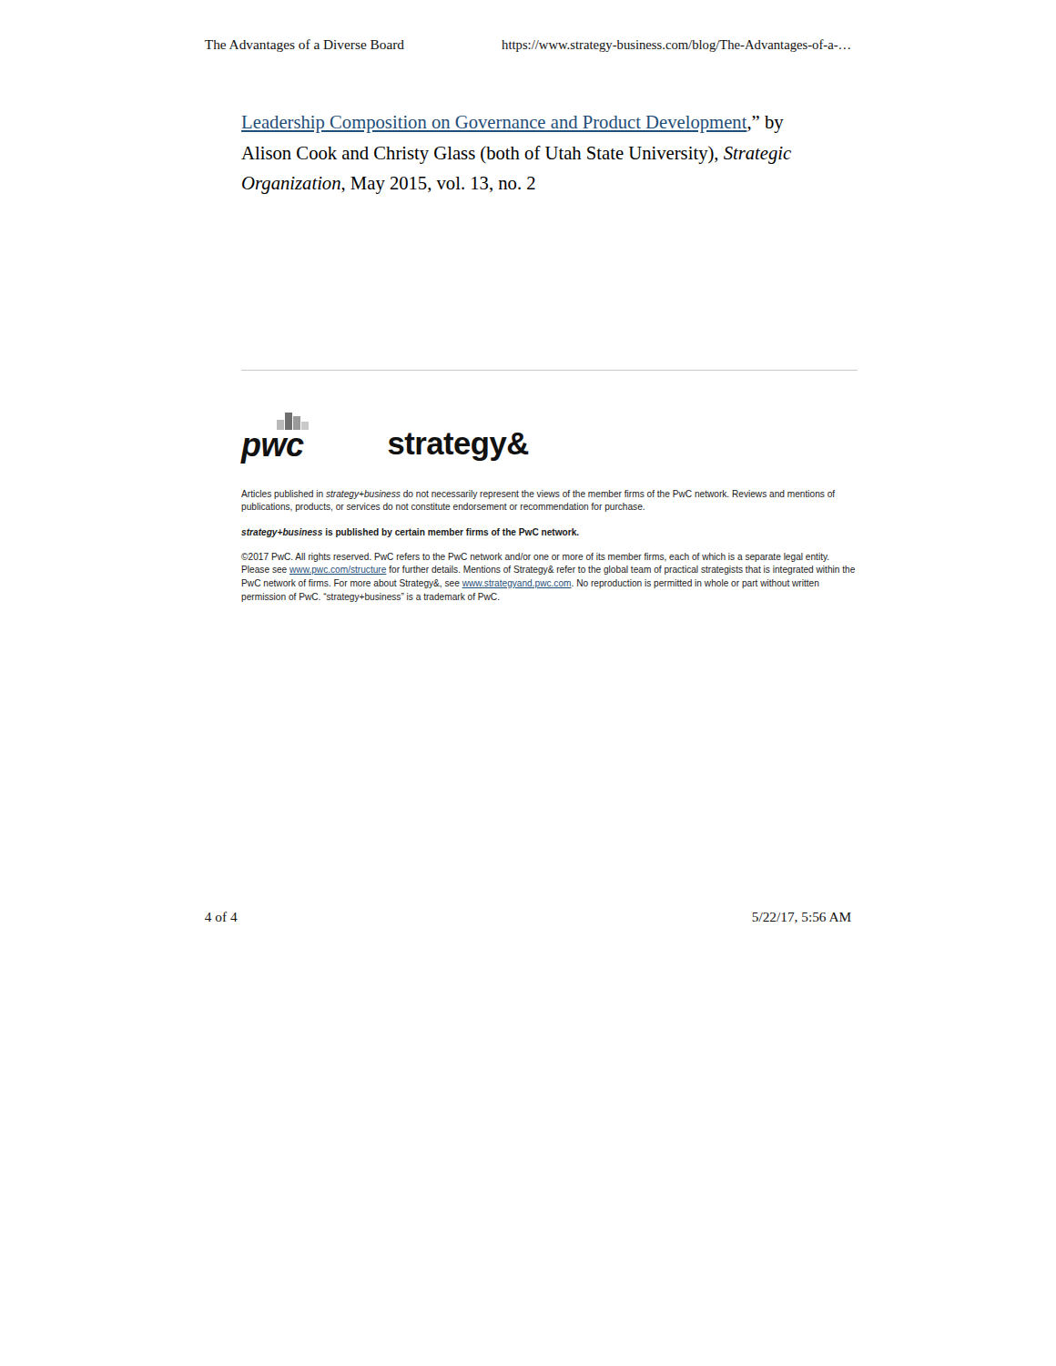The Advantages of a Diverse Board
https://www.strategy-business.com/blog/The-Advantages-of-a-…
Leadership Composition on Governance and Product Development,” by Alison Cook and Christy Glass (both of Utah State University), Strategic Organization, May 2015, vol. 13, no. 2
pwc
strategy&
Articles published in strategy+business do not necessarily represent the views of the member firms of the PwC network. Reviews and mentions of publications, products, or services do not constitute endorsement or recommendation for purchase.
strategy+business is published by certain member firms of the PwC network.
©2017 PwC. All rights reserved. PwC refers to the PwC network and/or one or more of its member firms, each of which is a separate legal entity. Please see www.pwc.com/structure for further details. Mentions of Strategy& refer to the global team of practical strategists that is integrated within the PwC network of firms. For more about Strategy&, see www.strategyand.pwc.com. No reproduction is permitted in whole or part without written permission of PwC. “strategy+business” is a trademark of PwC.
4 of 4
5/22/17, 5:56 AM